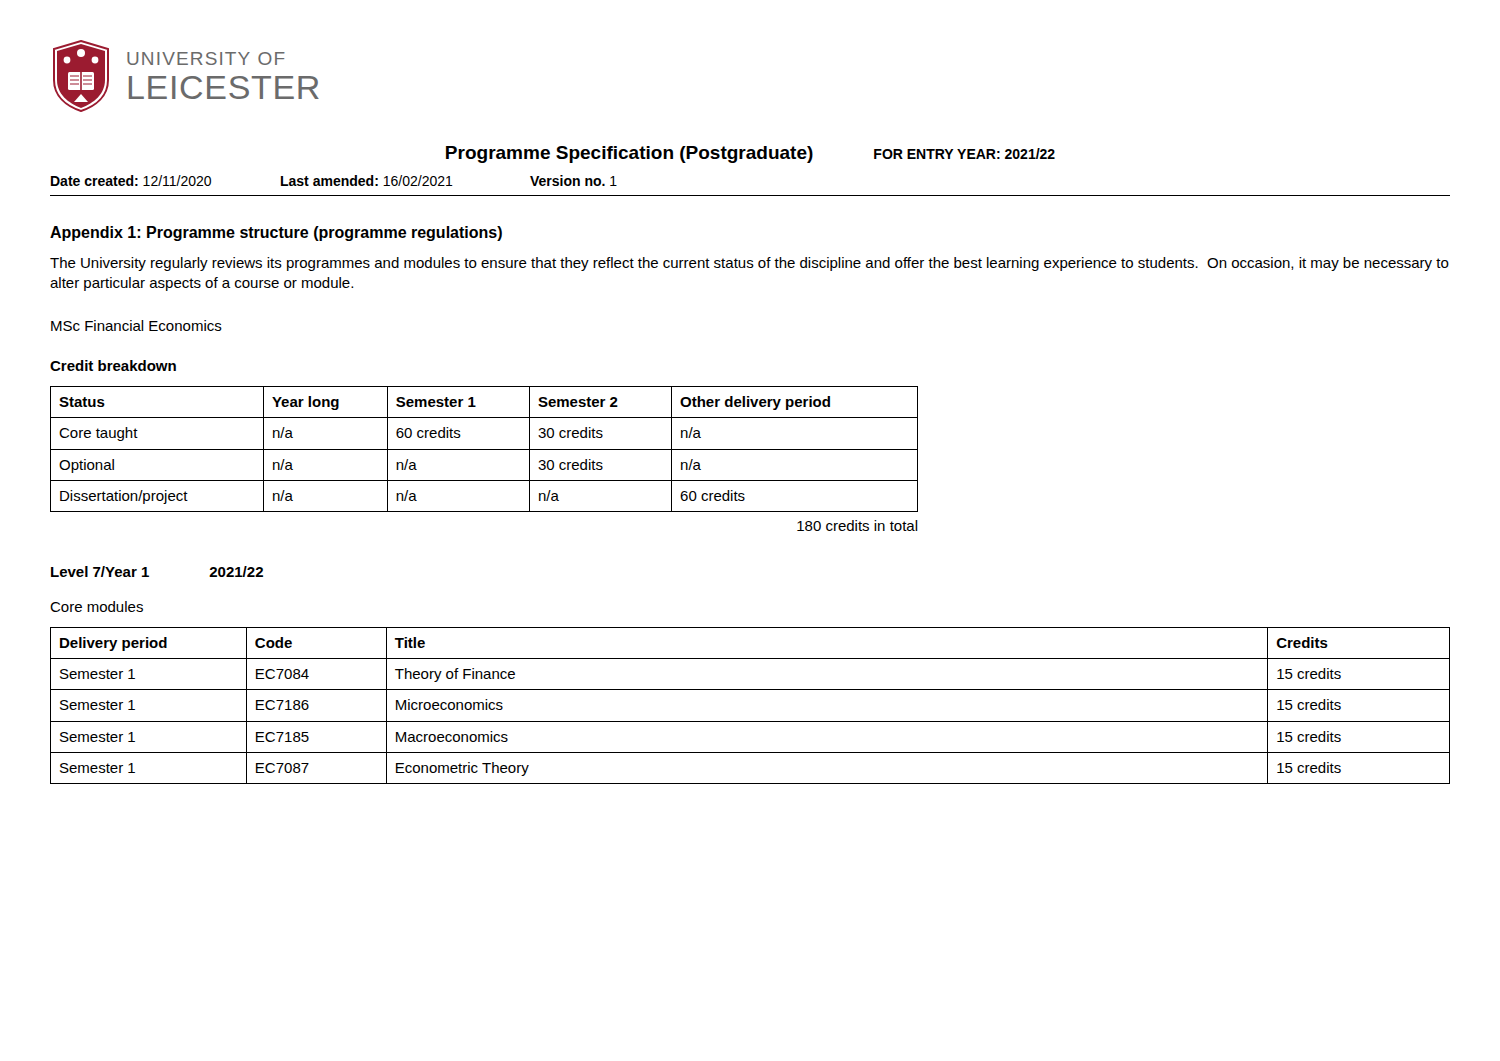UNIVERSITY OF
LEICESTER
Programme Specification (Postgraduate)
FOR ENTRY YEAR: 2021/22
Date created: 12/11/2020 Last amended: 16/02/2021 Version no. 1
Appendix 1: Programme structure (programme regulations)
The University regularly reviews its programmes and modules to ensure that they reflect the current status of the discipline and offer the best learning experience to students. On occasion, it may be necessary to alter particular aspects of a course or module.
MSc Financial Economics
Credit breakdown
| Status | Year long | Semester 1 | Semester 2 | Other delivery period |
| --- | --- | --- | --- | --- |
| Core taught | n/a | 60 credits | 30 credits | n/a |
| Optional | n/a | n/a | 30 credits | n/a |
| Dissertation/project | n/a | n/a | n/a | 60 credits |
180 credits in total
Level 7/Year 1
2021/22
Core modules
| Delivery period | Code | Title | Credits |
| --- | --- | --- | --- |
| Semester 1 | EC7084 | Theory of Finance | 15 credits |
| Semester 1 | EC7186 | Microeconomics | 15 credits |
| Semester 1 | EC7185 | Macroeconomics | 15 credits |
| Semester 1 | EC7087 | Econometric Theory | 15 credits |